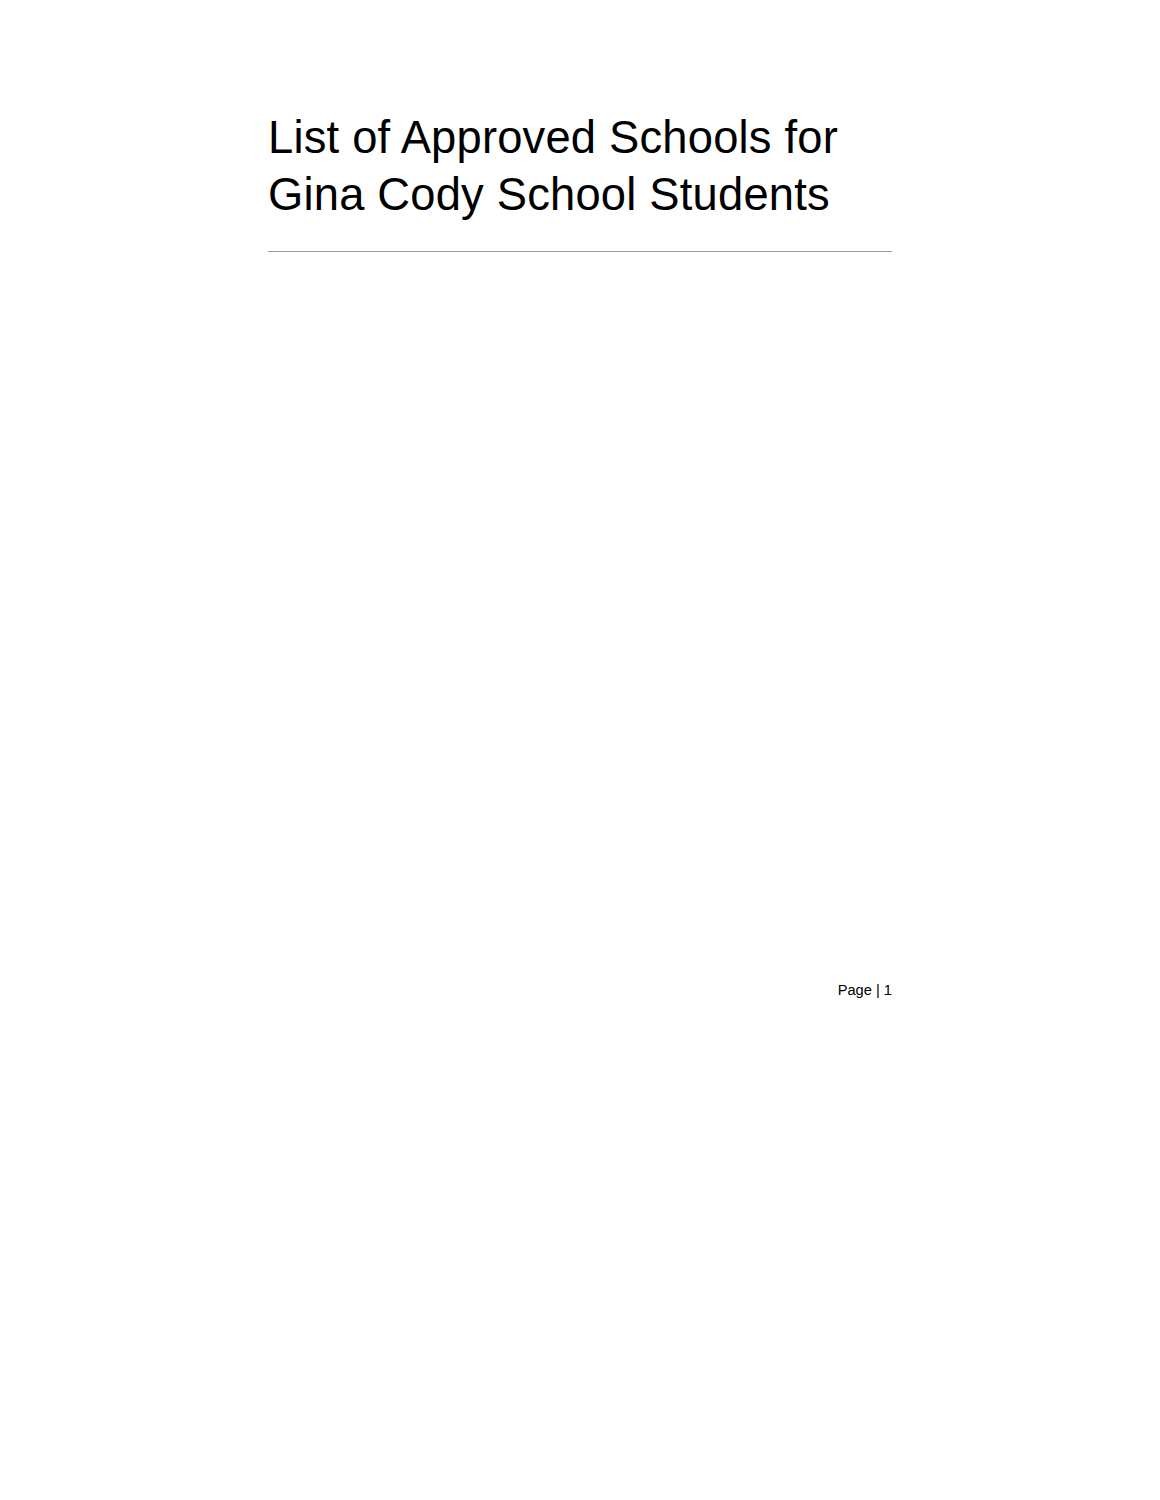List of Approved Schools for
Gina Cody School Students
Page | 1